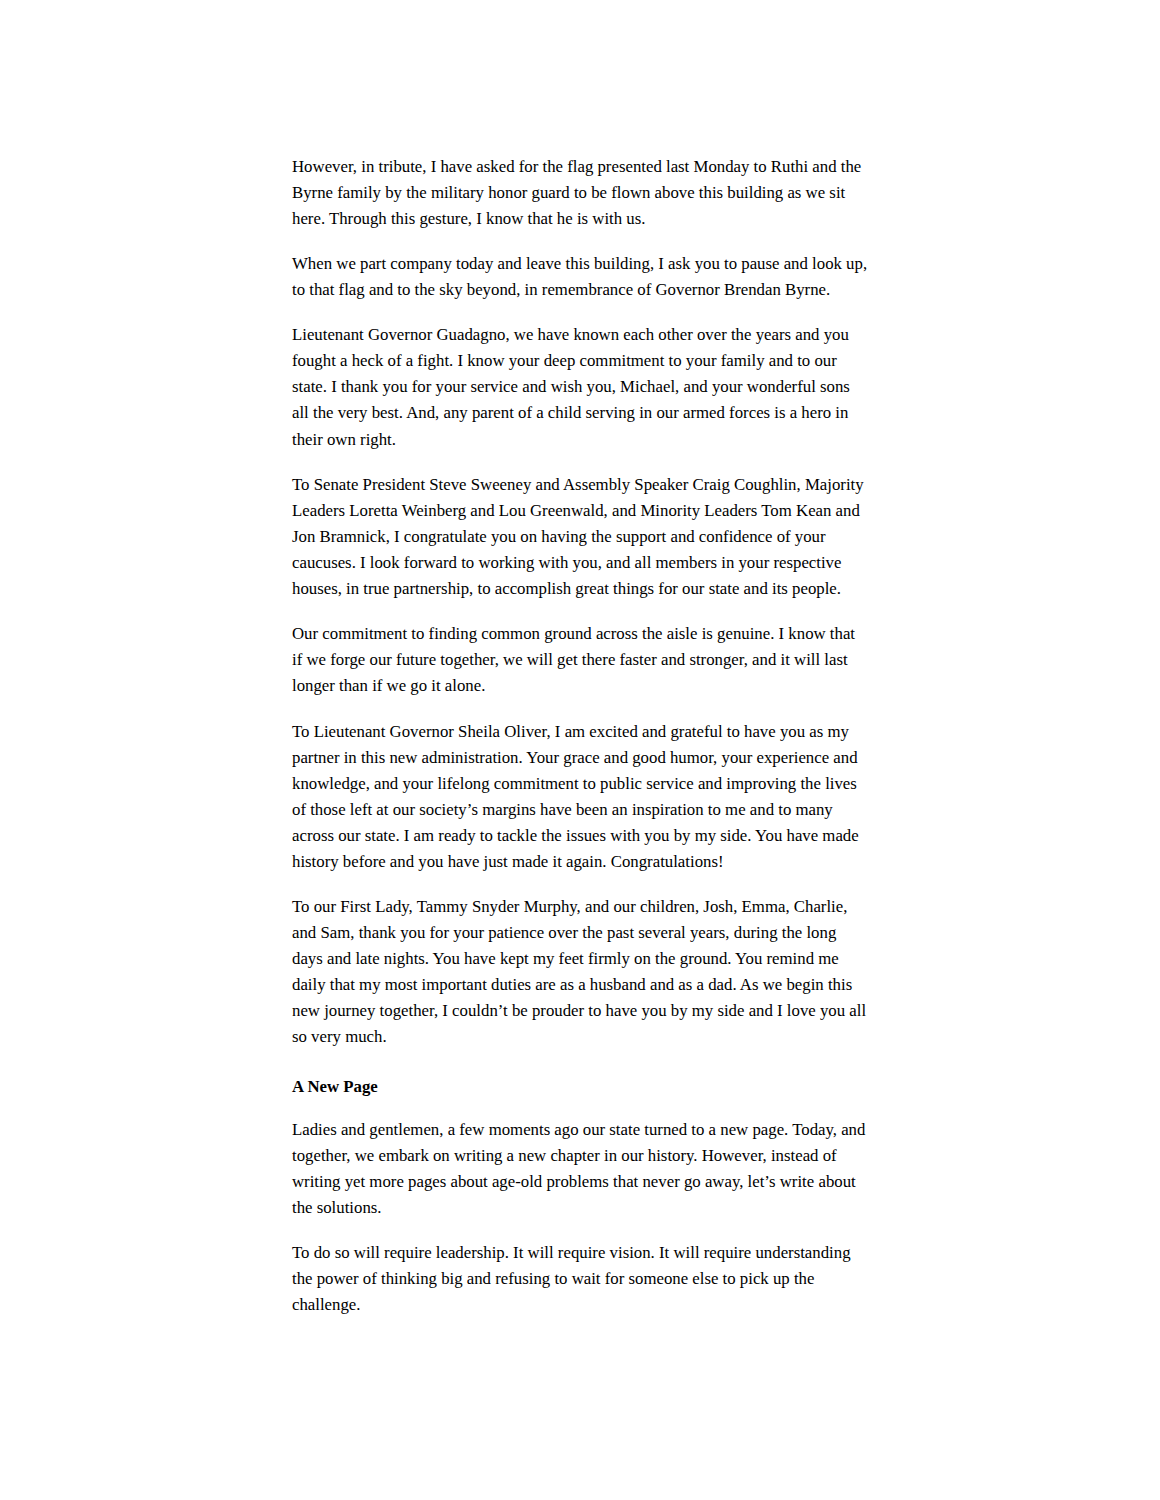However, in tribute, I have asked for the flag presented last Monday to Ruthi and the Byrne family by the military honor guard to be flown above this building as we sit here. Through this gesture, I know that he is with us.
When we part company today and leave this building, I ask you to pause and look up, to that flag and to the sky beyond, in remembrance of Governor Brendan Byrne.
Lieutenant Governor Guadagno, we have known each other over the years and you fought a heck of a fight. I know your deep commitment to your family and to our state. I thank you for your service and wish you, Michael, and your wonderful sons all the very best. And, any parent of a child serving in our armed forces is a hero in their own right.
To Senate President Steve Sweeney and Assembly Speaker Craig Coughlin, Majority Leaders Loretta Weinberg and Lou Greenwald, and Minority Leaders Tom Kean and Jon Bramnick, I congratulate you on having the support and confidence of your caucuses. I look forward to working with you, and all members in your respective houses, in true partnership, to accomplish great things for our state and its people.
Our commitment to finding common ground across the aisle is genuine. I know that if we forge our future together, we will get there faster and stronger, and it will last longer than if we go it alone.
To Lieutenant Governor Sheila Oliver, I am excited and grateful to have you as my partner in this new administration. Your grace and good humor, your experience and knowledge, and your lifelong commitment to public service and improving the lives of those left at our society’s margins have been an inspiration to me and to many across our state. I am ready to tackle the issues with you by my side. You have made history before and you have just made it again. Congratulations!
To our First Lady, Tammy Snyder Murphy, and our children, Josh, Emma, Charlie, and Sam, thank you for your patience over the past several years, during the long days and late nights. You have kept my feet firmly on the ground. You remind me daily that my most important duties are as a husband and as a dad. As we begin this new journey together, I couldn’t be prouder to have you by my side and I love you all so very much.
A New Page
Ladies and gentlemen, a few moments ago our state turned to a new page. Today, and together, we embark on writing a new chapter in our history. However, instead of writing yet more pages about age-old problems that never go away, let’s write about the solutions.
To do so will require leadership. It will require vision. It will require understanding the power of thinking big and refusing to wait for someone else to pick up the challenge.